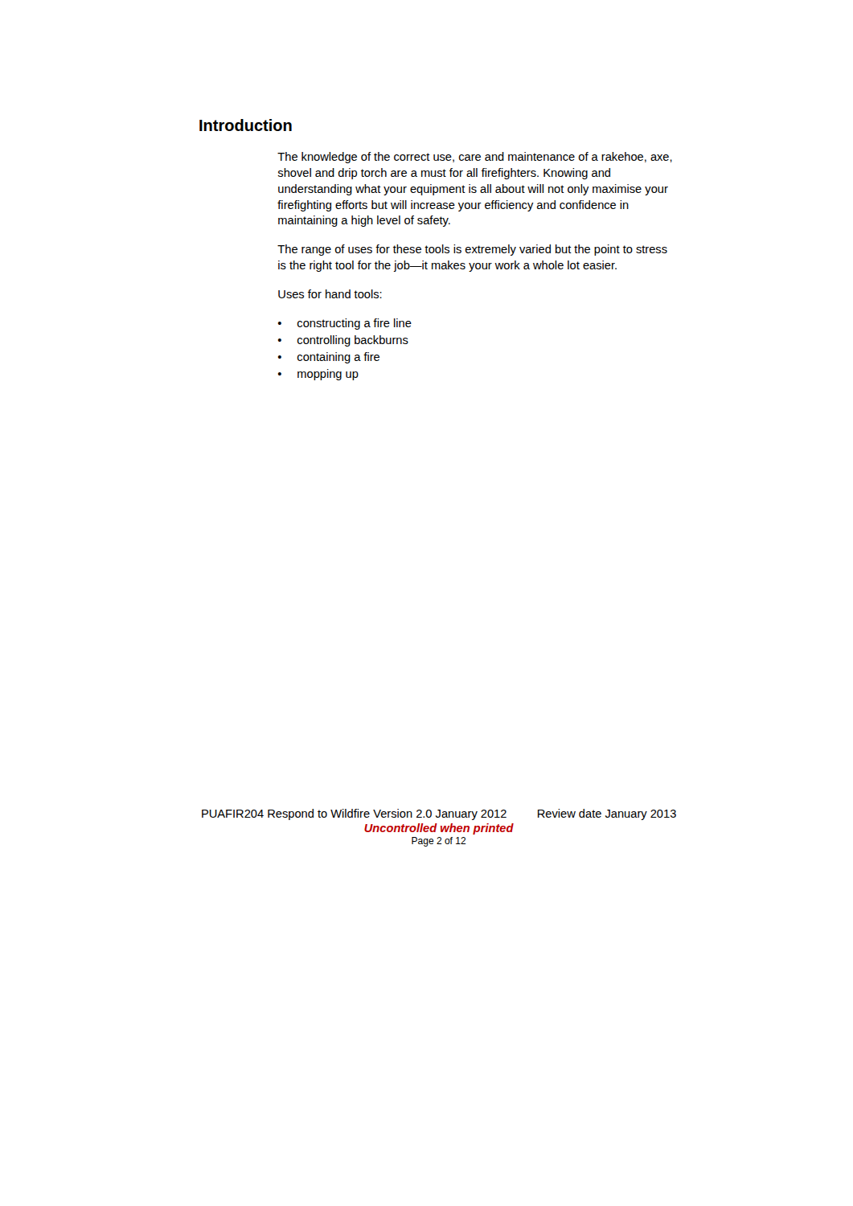Introduction
The knowledge of the correct use, care and maintenance of a rakehoe, axe, shovel and drip torch are a must for all firefighters. Knowing and understanding what your equipment is all about will not only maximise your firefighting efforts but will increase your efficiency and confidence in maintaining a high level of safety.
The range of uses for these tools is extremely varied but the point to stress is the right tool for the job—it makes your work a whole lot easier.
Uses for hand tools:
constructing a fire line
controlling backburns
containing a fire
mopping up
PUAFIR204 Respond to Wildfire Version 2.0 January 2012 Review date January 2013 Uncontrolled when printed Page 2 of 12